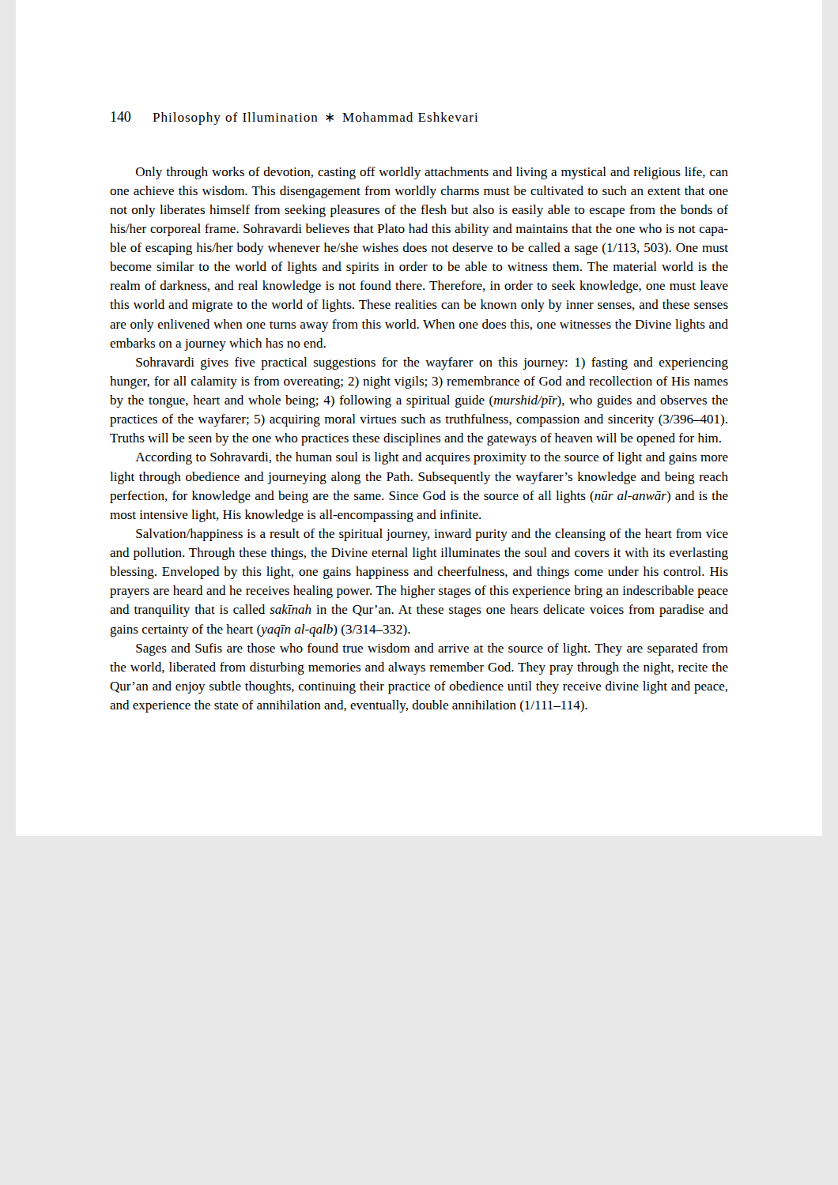140 Philosophy of Illumination∗Mohammad Eshkevari
Only through works of devotion, casting off worldly attachments and living a mystical and religious life, can one achieve this wisdom. This disengagement from worldly charms must be cultivated to such an extent that one not only liberates himself from seeking pleasures of the flesh but also is easily able to escape from the bonds of his/her corporeal frame. Sohravardi believes that Plato had this ability and maintains that the one who is not capable of escaping his/her body whenever he/she wishes does not deserve to be called a sage (1/113, 503). One must become similar to the world of lights and spirits in order to be able to witness them. The material world is the realm of darkness, and real knowledge is not found there. Therefore, in order to seek knowledge, one must leave this world and migrate to the world of lights. These realities can be known only by inner senses, and these senses are only enlivened when one turns away from this world. When one does this, one witnesses the Divine lights and embarks on a journey which has no end.
Sohravardi gives five practical suggestions for the wayfarer on this journey: 1) fasting and experiencing hunger, for all calamity is from overeating; 2) night vigils; 3) remembrance of God and recollection of His names by the tongue, heart and whole being; 4) following a spiritual guide (murshid/pīr), who guides and observes the practices of the wayfarer; 5) acquiring moral virtues such as truthfulness, compassion and sincerity (3/396–401). Truths will be seen by the one who practices these disciplines and the gateways of heaven will be opened for him.
According to Sohravardi, the human soul is light and acquires proximity to the source of light and gains more light through obedience and journeying along the Path. Subsequently the wayfarer’s knowledge and being reach perfection, for knowledge and being are the same. Since God is the source of all lights (nūr al-anwār) and is the most intensive light, His knowledge is all-encompassing and infinite.
Salvation/happiness is a result of the spiritual journey, inward purity and the cleansing of the heart from vice and pollution. Through these things, the Divine eternal light illuminates the soul and covers it with its everlasting blessing. Enveloped by this light, one gains happiness and cheerfulness, and things come under his control. His prayers are heard and he receives healing power. The higher stages of this experience bring an indescribable peace and tranquility that is called sakīnah in the Qur’an. At these stages one hears delicate voices from paradise and gains certainty of the heart (yaqīn al-qalb) (3/314–332).
Sages and Sufis are those who found true wisdom and arrive at the source of light. They are separated from the world, liberated from disturbing memories and always remember God. They pray through the night, recite the Qur’an and enjoy subtle thoughts, continuing their practice of obedience until they receive divine light and peace, and experience the state of annihilation and, eventually, double annihilation (1/111–114).